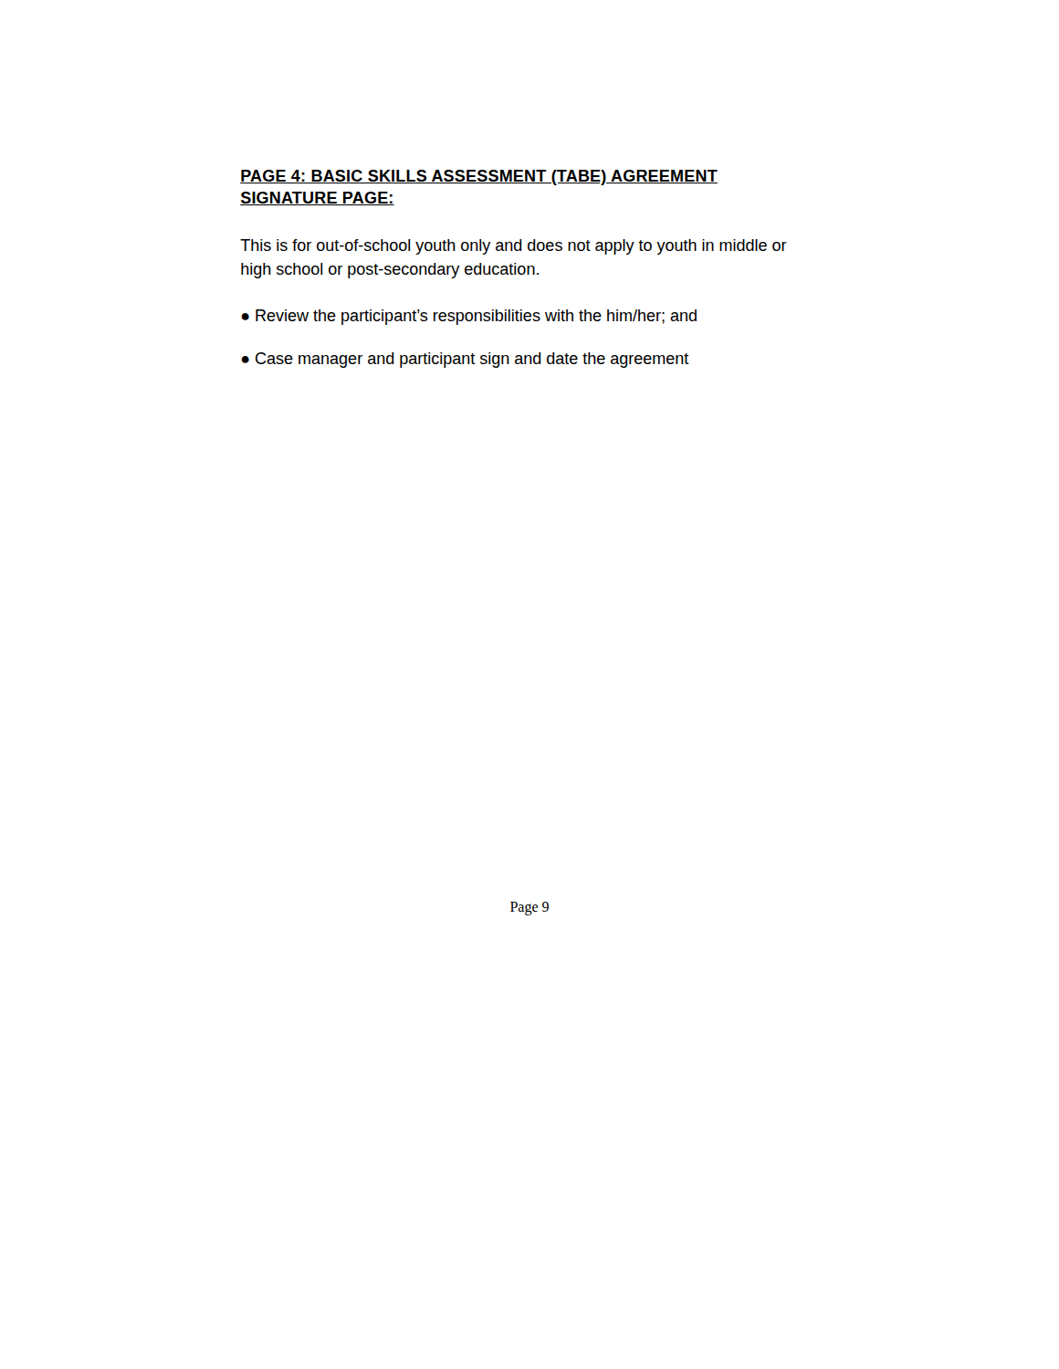PAGE 4: BASIC SKILLS ASSESSMENT (TABE) AGREEMENT SIGNATURE PAGE:
This is for out-of-school youth only and does not apply to youth in middle or high school or post-secondary education.
● Review the participant’s responsibilities with the him/her; and
● Case manager and participant sign and date the agreement
Page 9